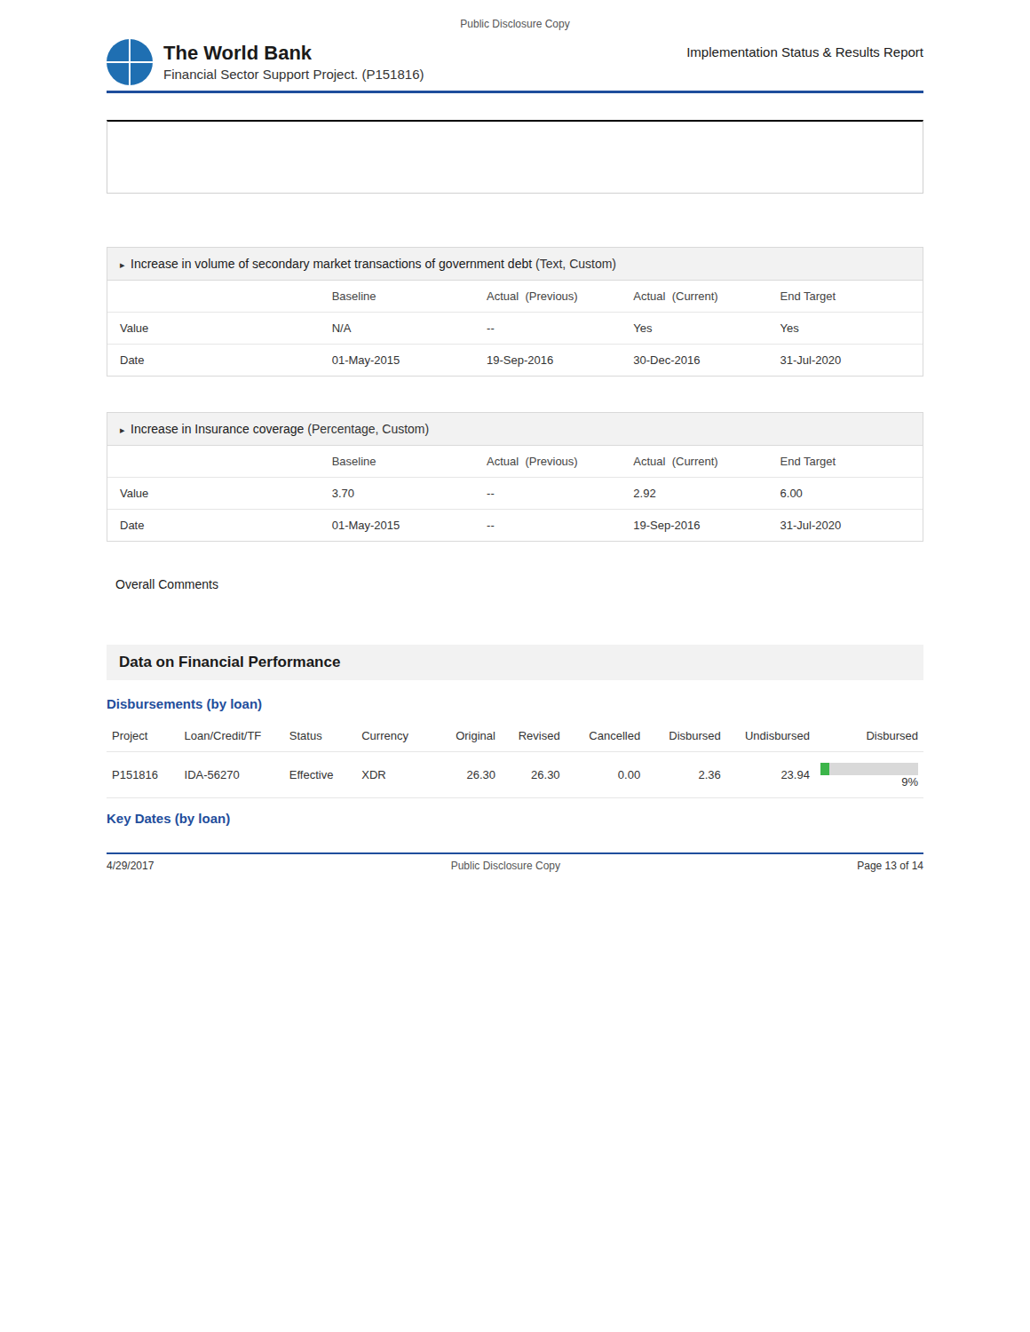Public Disclosure Copy
The World Bank
Financial Sector Support Project. (P151816)
Implementation Status & Results Report
▸Increase in volume of secondary market transactions of government debt (Text, Custom)
| | Baseline | Actual (Previous) | Actual (Current) | End Target |
| --- | --- | --- | --- | --- |
| Value | N/A | -- | Yes | Yes |
| Date | 01-May-2015 | 19-Sep-2016 | 30-Dec-2016 | 31-Jul-2020 |
▸Increase in Insurance coverage (Percentage, Custom)
| | Baseline | Actual (Previous) | Actual (Current) | End Target |
| --- | --- | --- | --- | --- |
| Value | 3.70 | -- | 2.92 | 6.00 |
| Date | 01-May-2015 | -- | 19-Sep-2016 | 31-Jul-2020 |
Overall Comments
Data on Financial Performance
Disbursements (by loan)
| Project | Loan/Credit/TF | Status | Currency | Original | Revised | Cancelled | Disbursed | Undisbursed | Disbursed |
| --- | --- | --- | --- | --- | --- | --- | --- | --- | --- |
| P151816 | IDA-56270 | Effective | XDR | 26.30 | 26.30 | 0.00 | 2.36 | 23.94 | 9% |
Key Dates (by loan)
4/29/2017
Public Disclosure Copy
Page 13 of 14